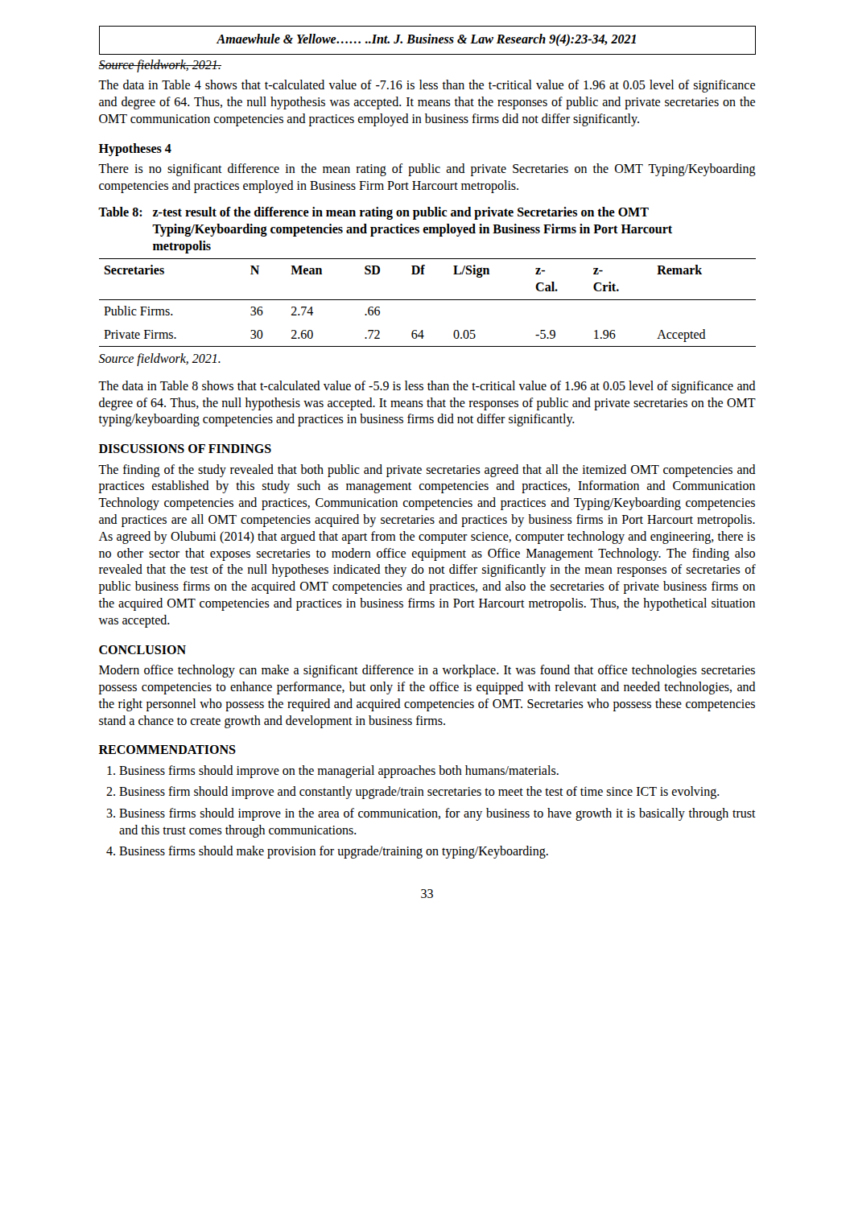Amaewhule & Yellowe…… ..Int. J. Business & Law Research 9(4):23-34, 2021
Source fieldwork, 2021.
The data in Table 4 shows that t-calculated value of -7.16 is less than the t-critical value of 1.96 at 0.05 level of significance and degree of 64. Thus, the null hypothesis was accepted. It means that the responses of public and private secretaries on the OMT communication competencies and practices employed in business firms did not differ significantly.
Hypotheses 4
There is no significant difference in the mean rating of public and private Secretaries on the OMT Typing/Keyboarding competencies and practices employed in Business Firm Port Harcourt metropolis.
Table 8: z-test result of the difference in mean rating on public and private Secretaries on the OMT Typing/Keyboarding competencies and practices employed in Business Firms in Port Harcourt metropolis
| Secretaries | N | Mean | SD | Df | L/Sign | z- Cal. | z- Crit. | Remark |
| --- | --- | --- | --- | --- | --- | --- | --- | --- |
| Public Firms. | 36 | 2.74 | .66 | | | | | |
| Private Firms. | 30 | 2.60 | .72 | 64 | 0.05 | -5.9 | 1.96 | Accepted |
Source fieldwork, 2021.
The data in Table 8 shows that t-calculated value of -5.9 is less than the t-critical value of 1.96 at 0.05 level of significance and degree of 64. Thus, the null hypothesis was accepted. It means that the responses of public and private secretaries on the OMT typing/keyboarding competencies and practices in business firms did not differ significantly.
Discussions of Findings
The finding of the study revealed that both public and private secretaries agreed that all the itemized OMT competencies and practices established by this study such as management competencies and practices, Information and Communication Technology competencies and practices, Communication competencies and practices and Typing/Keyboarding competencies and practices are all OMT competencies acquired by secretaries and practices by business firms in Port Harcourt metropolis. As agreed by Olubumi (2014) that argued that apart from the computer science, computer technology and engineering, there is no other sector that exposes secretaries to modern office equipment as Office Management Technology. The finding also revealed that the test of the null hypotheses indicated they do not differ significantly in the mean responses of secretaries of public business firms on the acquired OMT competencies and practices, and also the secretaries of private business firms on the acquired OMT competencies and practices in business firms in Port Harcourt metropolis. Thus, the hypothetical situation was accepted.
Conclusion
Modern office technology can make a significant difference in a workplace. It was found that office technologies secretaries possess competencies to enhance performance, but only if the office is equipped with relevant and needed technologies, and the right personnel who possess the required and acquired competencies of OMT. Secretaries who possess these competencies stand a chance to create growth and development in business firms.
Recommendations
Business firms should improve on the managerial approaches both humans/materials.
Business firm should improve and constantly upgrade/train secretaries to meet the test of time since ICT is evolving.
Business firms should improve in the area of communication, for any business to have growth it is basically through trust and this trust comes through communications.
Business firms should make provision for upgrade/training on typing/Keyboarding.
33